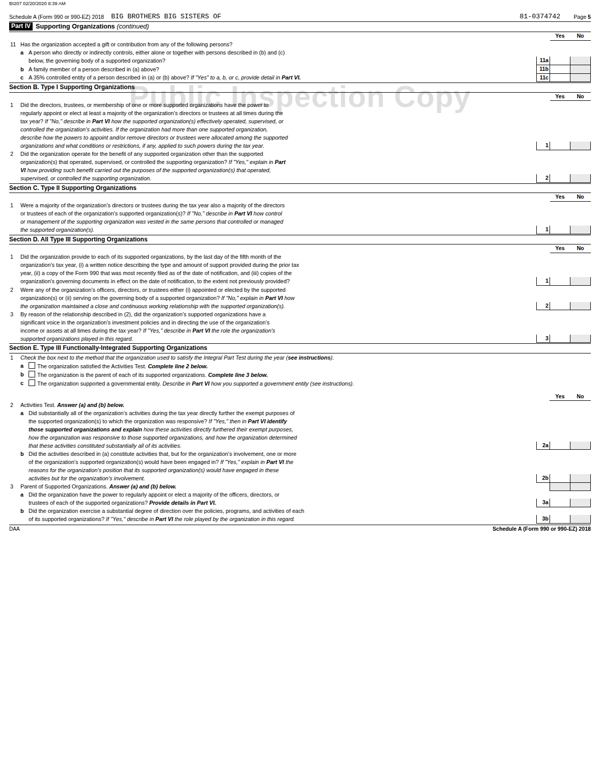BI207 02/20/2020 8:39 AM
Schedule A (Form 990 or 990-EZ) 2018
BIG BROTHERS BIG SISTERS OF
81-0374742
Page 5
Part IV Supporting Organizations (continued)
Public Inspection Copy
| | | Yes | No |
| 11 | Has the organization accepted a gift or contribution from any of the following persons? | | | |
| | a | A person who directly or indirectly controls, either alone or together with persons described in (b) and (c) | | | |
| | | below, the governing body of a supported organization? | 11a | | |
| | b | A family member of a person described in (a) above? | 11b | | |
| | c | A 35% controlled entity of a person described in (a) or (b) above? If "Yes" to a, b, or c, provide detail in Part VI. | 11c | | |
Section B. Type I Supporting Organizations
| | | Yes | No |
| 1 | Did the directors, trustees, or membership of one or more supported organizations have the power to | | | |
| | regularly appoint or elect at least a majority of the organization's directors or trustees at all times during the | | | |
| | tax year? If "No," describe in Part VI how the supported organization(s) effectively operated, supervised, or | | | |
| | controlled the organization's activities. If the organization had more than one supported organization, | | | |
| | describe how the powers to appoint and/or remove directors or trustees were allocated among the supported | | | |
| | organizations and what conditions or restrictions, if any, applied to such powers during the tax year. | 1 | | |
| 2 | Did the organization operate for the benefit of any supported organization other than the supported | | | |
| | organization(s) that operated, supervised, or controlled the supporting organization? If "Yes," explain in Part | | | |
| | VI how providing such benefit carried out the purposes of the supported organization(s) that operated, | | | |
| | supervised, or controlled the supporting organization. | 2 | | |
Section C. Type II Supporting Organizations
| | | Yes | No |
| 1 | Were a majority of the organization's directors or trustees during the tax year also a majority of the directors | | | |
| | or trustees of each of the organization's supported organization(s)? If "No," describe in Part VI how control | | | |
| | or management of the supporting organization was vested in the same persons that controlled or managed | | | |
| | the supported organization(s). | 1 | | |
Section D. All Type III Supporting Organizations
| | | Yes | No |
| 1 | Did the organization provide to each of its supported organizations, by the last day of the fifth month of the | | | |
| | organization's tax year, (i) a written notice describing the type and amount of support provided during the prior tax | | | |
| | year, (ii) a copy of the Form 990 that was most recently filed as of the date of notification, and (iii) copies of the | | | |
| | organization's governing documents in effect on the date of notification, to the extent not previously provided? | 1 | | |
| 2 | Were any of the organization's officers, directors, or trustees either (i) appointed or elected by the supported | | | |
| | organization(s) or (ii) serving on the governing body of a supported organization? If "No," explain in Part VI how | | | |
| | the organization maintained a close and continuous working relationship with the supported organization(s). | 2 | | |
| 3 | By reason of the relationship described in (2), did the organization's supported organizations have a | | | |
| | significant voice in the organization's investment policies and in directing the use of the organization's | | | |
| | income or assets at all times during the tax year? If "Yes," describe in Part VI the role the organization's | | | |
| | supported organizations played in this regard. | 3 | | |
Section E. Type III Functionally-Integrated Supporting Organizations
| 1 | Check the box next to the method that the organization used to satisfy the Integral Part Test during the year ( see instructions ). |
| | a | The organization satisfied the Activities Test. Complete line 2 below. |
| | b | The organization is the parent of each of its supported organizations. Complete line 3 below. |
| | c | The organization supported a governmental entity. Describe in Part VI how you supported a government entity (see instructions). |
| | | Yes | No |
| 2 | Activities Test. Answer (a) and (b) below. | | | |
| | a | Did substantially all of the organization's activities during the tax year directly further the exempt purposes of | | | |
| | | the supported organization(s) to which the organization was responsive? If "Yes," then in Part VI identify | | | |
| | | those supported organizations and explain how these activities directly furthered their exempt purposes, | | | |
| | | how the organization was responsive to those supported organizations, and how the organization determined | | | |
| | | that these activities constituted substantially all of its activities. | 2a | | |
| | b | Did the activities described in (a) constitute activities that, but for the organization's involvement, one or more | | | |
| | | of the organization's supported organization(s) would have been engaged in? If "Yes," explain in Part VI the | | | |
| | | reasons for the organization's position that its supported organization(s) would have engaged in these | | | |
| | | activities but for the organization's involvement. | 2b | | |
| 3 | Parent of Supported Organizations. Answer (a) and (b) below. | | | |
| | a | Did the organization have the power to regularly appoint or elect a majority of the officers, directors, or | | | |
| | | trustees of each of the supported organizations? Provide details in Part VI. | 3a | | |
| | b | Did the organization exercise a substantial degree of direction over the policies, programs, and activities of each | | | |
| | | of its supported organizations? If "Yes," describe in Part VI the role played by the organization in this regard. | 3b | | |
DAA
Schedule A (Form 990 or 990-EZ) 2018